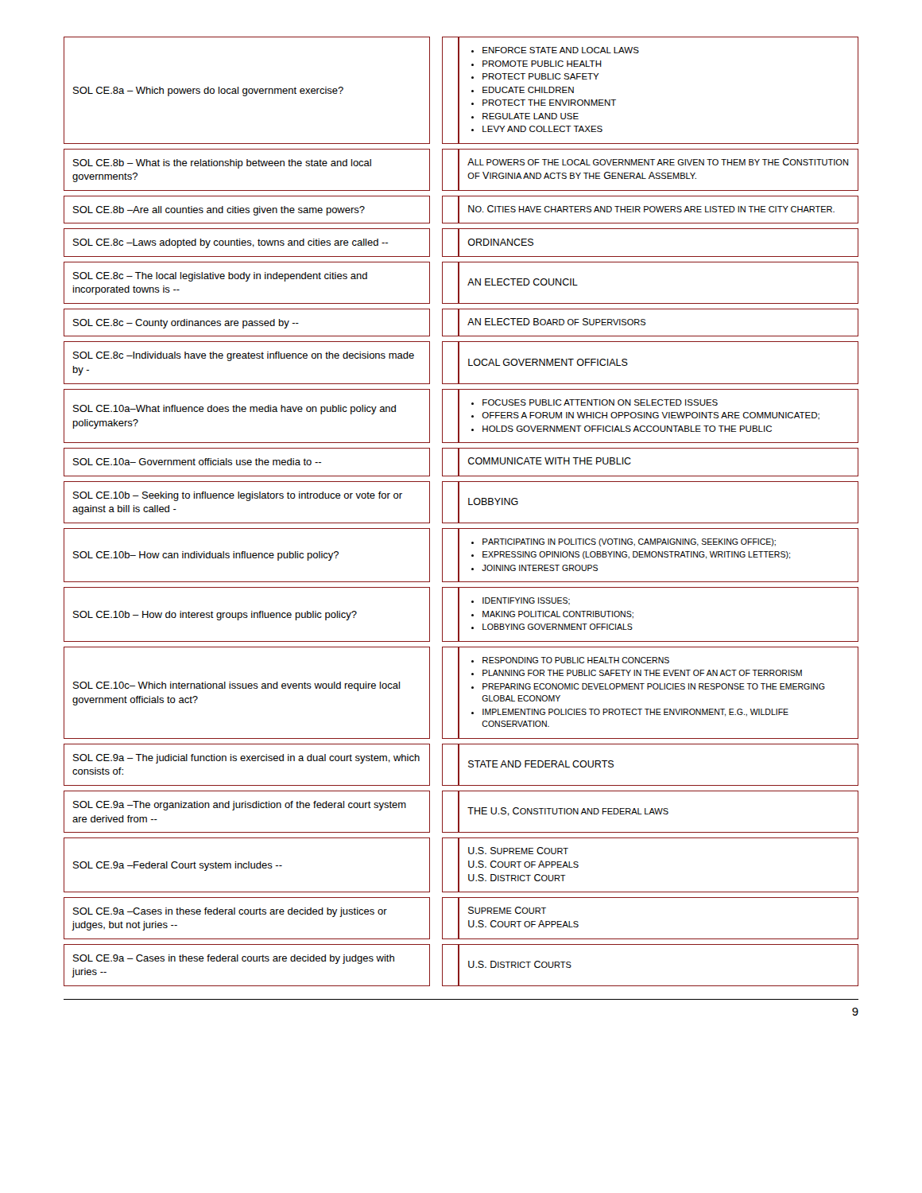| SOL CE.8a – Which powers do local government exercise? | | | ENFORCE STATE AND LOCAL LAWS PROMOTE PUBLIC HEALTH PROTECT PUBLIC SAFETY EDUCATE CHILDREN PROTECT THE ENVIRONMENT REGULATE LAND USE LEVY AND COLLECT TAXES |
| SOL CE.8b – What is the relationship between the state and local governments? | | | A LL POWERS OF THE LOCAL GOVERNMENT ARE GIVEN TO THEM BY THE C ONSTITUTION OF V IRGINIA AND ACTS BY THE G ENERAL A SSEMBLY. |
| SOL CE.8b –Are all counties and cities given the same powers? | | | N O. C ITIES HAVE CHARTERS AND THEIR POWERS ARE LISTED IN THE CITY CHARTER. |
| SOL CE.8c –Laws adopted by counties, towns and cities are called -- | | | ORDINANCES |
| SOL CE.8c – The local legislative body in independent cities and incorporated towns is -- | | | AN ELECTED COUNCIL |
| SOL CE.8c – County ordinances are passed by -- | | | AN ELECTED B OARD OF S UPERVISORS |
| SOL CE.8c –Individuals have the greatest influence on the decisions made by - | | | LOCAL GOVERNMENT OFFICIALS |
| SOL CE.10a–What influence does the media have on public policy and policymakers? | | | FOCUSES PUBLIC ATTENTION ON SELECTED ISSUES OFFERS A FORUM IN WHICH OPPOSING VIEWPOINTS ARE COMMUNICATED; HOLDS GOVERNMENT OFFICIALS ACCOUNTABLE TO THE PUBLIC |
| SOL CE.10a– Government officials use the media to -- | | | COMMUNICATE WITH THE PUBLIC |
| SOL CE.10b – Seeking to influence legislators to introduce or vote for or against a bill is called - | | | LOBBYING |
| SOL CE.10b– How can individuals influence public policy? | | | P ARTICIPATING IN POLITICS (VOTING, CAMPAIGNING, SEEKING OFFICE); E XPRESSING OPINIONS (LOBBYING, DEMONSTRATING, WRITING LETTERS); J OINING INTEREST GROUPS |
| SOL CE.10b – How do interest groups influence public policy? | | | I DENTIFYING ISSUES; M AKING POLITICAL CONTRIBUTIONS; L OBBYING GOVERNMENT OFFICIALS |
| SOL CE.10c– Which international issues and events would require local government officials to act? | | | R ESPONDING TO PUBLIC HEALTH CONCERNS P LANNING FOR THE PUBLIC SAFETY IN THE EVENT OF AN ACT OF TERRORISM P REPARING ECONOMIC DEVELOPMENT POLICIES IN RESPONSE TO THE EMERGING GLOBAL ECONOMY I MPLEMENTING POLICIES TO PROTECT THE ENVIRONMENT, E.G., WILDLIFE CONSERVATION. |
| SOL CE.9a – The judicial function is exercised in a dual court system, which consists of: | | | STATE AND FEDERAL COURTS |
| SOL CE.9a –The organization and jurisdiction of the federal court system are derived from -- | | | THE U.S, C ONSTITUTION AND FEDERAL LAWS |
| SOL CE.9a –Federal Court system includes -- | | | U.S. S UPREME C OURT U.S. C OURT OF A PPEALS U.S. D ISTRICT C OURT |
| SOL CE.9a –Cases in these federal courts are decided by justices or judges, but not juries -- | | | S UPREME C OURT U.S. C OURT OF A PPEALS |
| SOL CE.9a – Cases in these federal courts are decided by judges with juries -- | | | U.S. D ISTRICT C OURTS |
9